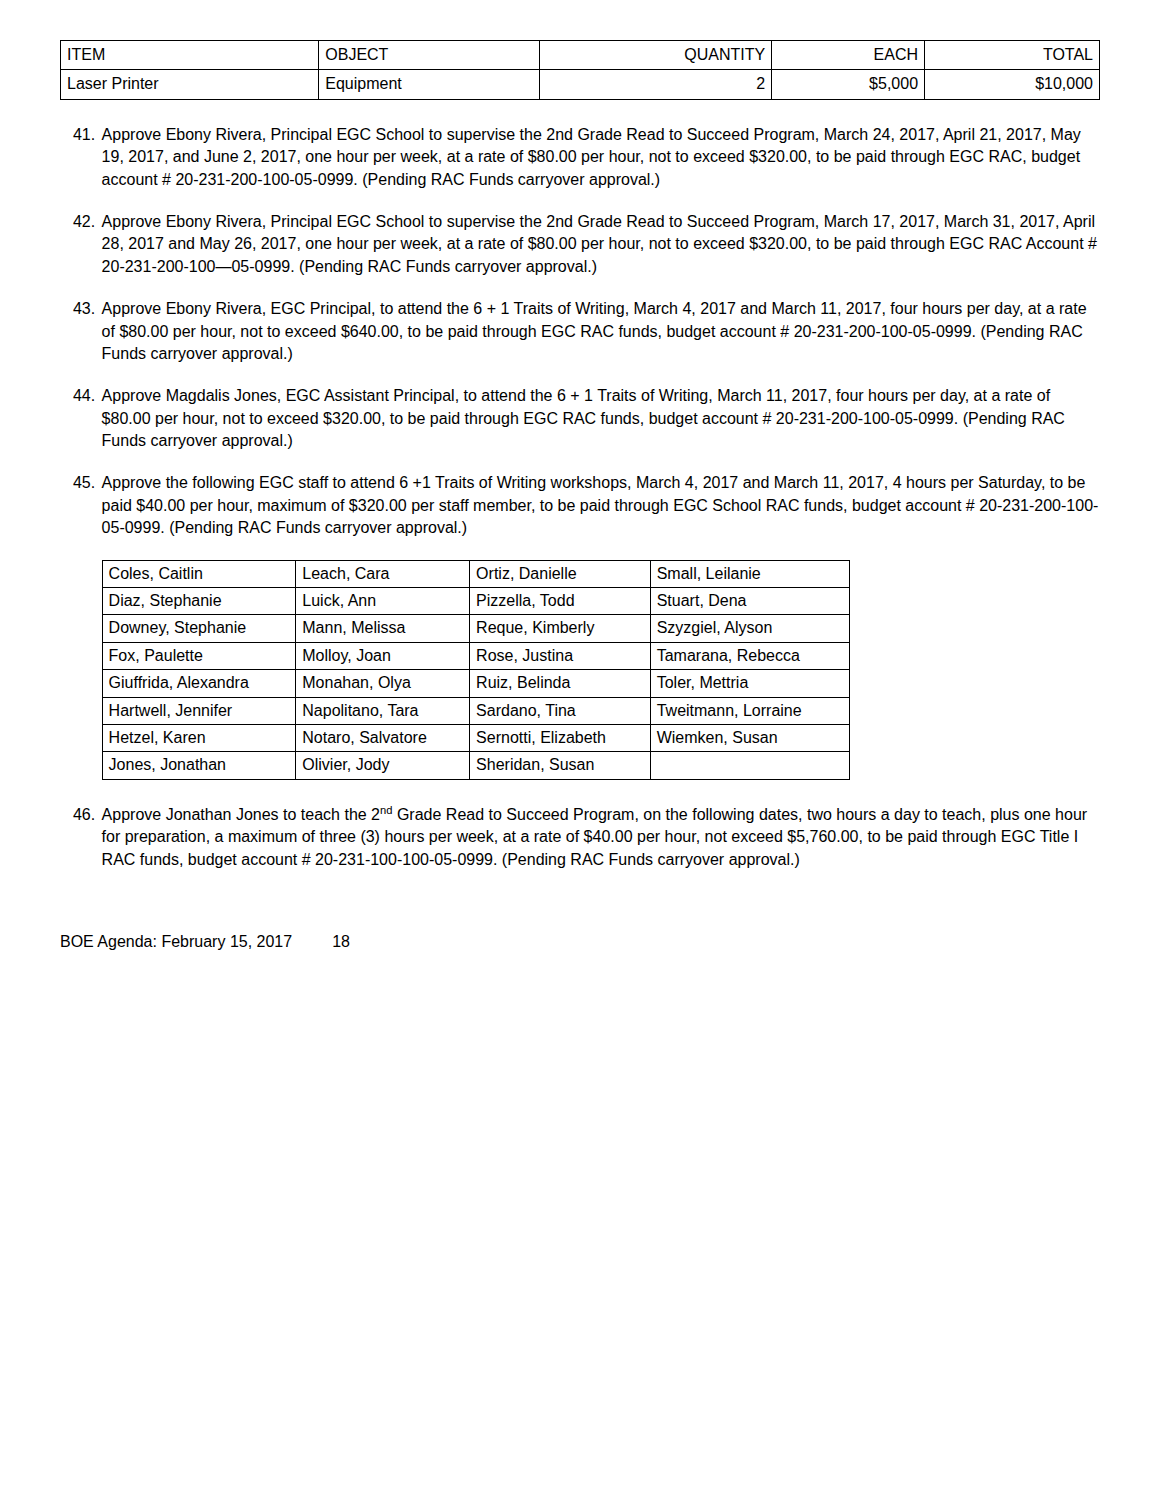| ITEM | OBJECT | QUANTITY | EACH | TOTAL |
| --- | --- | --- | --- | --- |
| Laser Printer | Equipment | 2 | $5,000 | $10,000 |
41. Approve Ebony Rivera, Principal EGC School to supervise the 2nd Grade Read to Succeed Program, March 24, 2017, April 21, 2017, May 19, 2017, and June 2, 2017, one hour per week, at a rate of $80.00 per hour, not to exceed $320.00, to be paid through EGC RAC, budget account # 20-231-200-100-05-0999. (Pending RAC Funds carryover approval.)
42. Approve Ebony Rivera, Principal EGC School to supervise the 2nd Grade Read to Succeed Program, March 17, 2017, March 31, 2017, April 28, 2017 and May 26, 2017, one hour per week, at a rate of $80.00 per hour, not to exceed $320.00, to be paid through EGC RAC Account # 20-231-200-100—05-0999. (Pending RAC Funds carryover approval.)
43. Approve Ebony Rivera, EGC Principal, to attend the 6 + 1 Traits of Writing, March 4, 2017 and March 11, 2017, four hours per day, at a rate of $80.00 per hour, not to exceed $640.00, to be paid through EGC RAC funds, budget account # 20-231-200-100-05-0999. (Pending RAC Funds carryover approval.)
44. Approve Magdalis Jones, EGC Assistant Principal, to attend the 6 + 1 Traits of Writing, March 11, 2017, four hours per day, at a rate of $80.00 per hour, not to exceed $320.00, to be paid through EGC RAC funds, budget account # 20-231-200-100-05-0999. (Pending RAC Funds carryover approval.)
45. Approve the following EGC staff to attend 6 +1 Traits of Writing workshops, March 4, 2017 and March 11, 2017, 4 hours per Saturday, to be paid $40.00 per hour, maximum of $320.00 per staff member, to be paid through EGC School RAC funds, budget account # 20-231-200-100-05-0999. (Pending RAC Funds carryover approval.)
| Coles, Caitlin | Leach, Cara | Ortiz, Danielle | Small, Leilanie |
| Diaz, Stephanie | Luick, Ann | Pizzella, Todd | Stuart, Dena |
| Downey, Stephanie | Mann, Melissa | Reque, Kimberly | Szyzgiel, Alyson |
| Fox, Paulette | Molloy, Joan | Rose, Justina | Tamarana, Rebecca |
| Giuffrida, Alexandra | Monahan, Olya | Ruiz, Belinda | Toler, Mettria |
| Hartwell, Jennifer | Napolitano, Tara | Sardano, Tina | Tweitmann, Lorraine |
| Hetzel, Karen | Notaro, Salvatore | Sernotti, Elizabeth | Wiemken, Susan |
| Jones, Jonathan | Olivier, Jody | Sheridan, Susan | |
46. Approve Jonathan Jones to teach the 2nd Grade Read to Succeed Program, on the following dates, two hours a day to teach, plus one hour for preparation, a maximum of three (3) hours per week, at a rate of $40.00 per hour, not exceed $5,760.00, to be paid through EGC Title I RAC funds, budget account # 20-231-100-100-05-0999. (Pending RAC Funds carryover approval.)
BOE Agenda: February 15, 201718